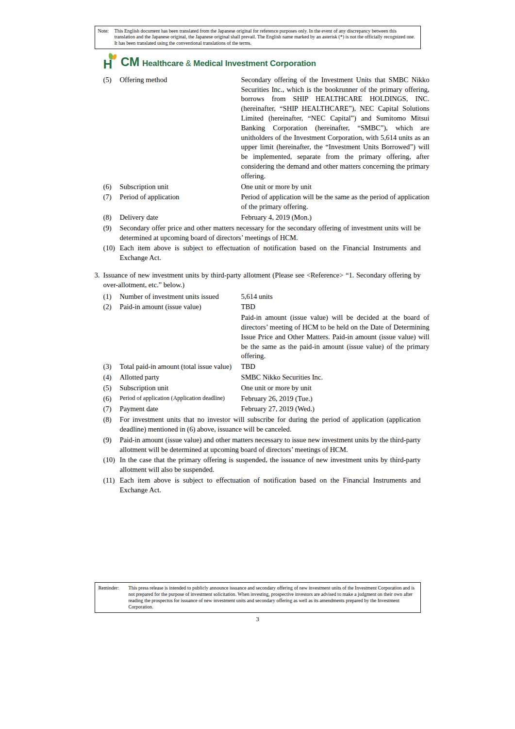| Note: | This English document has been translated from the Japanese original for reference purposes only. In the event of any discrepancy between this translation and the Japanese original, the Japanese original shall prevail. The English name marked by an asterisk (*) is not the officially recognized one. It has been translated using the conventional translations of the terms. |
H
CM Healthcare & Medical Investment Corporation
| (5) | Offering method | Secondary offering of the Investment Units that SMBC Nikko Securities Inc., which is the bookrunner of the primary offering, borrows from SHIP HEALTHCARE HOLDINGS, INC. (hereinafter, “SHIP HEALTHCARE”), NEC Capital Solutions Limited (hereinafter, “NEC Capital”) and Sumitomo Mitsui Banking Corporation (hereinafter, “SMBC”), which are unitholders of the Investment Corporation, with 5,614 units as an upper limit (hereinafter, the “Investment Units Borrowed”) will be implemented, separate from the primary offering, after considering the demand and other matters concerning the primary offering. |
| (6) | Subscription unit | One unit or more by unit |
| (7) | Period of application | Period of application will be the same as the period of application of the primary offering. |
| (8) | Delivery date | February 4, 2019 (Mon.) |
(9)
Secondary offer price and other matters necessary for the secondary offering of investment units will be determined at upcoming board of directors’ meetings of HCM.
(10)
Each item above is subject to effectuation of notification based on the Financial Instruments and Exchange Act.
3.
Issuance of new investment units by third-party allotment (Please see <Reference> “1. Secondary offering by over-allotment, etc.” below.)
| (1) | Number of investment units issued | 5,614 units |
| (2) | Paid-in amount (issue value) | TBD |
| | | Paid-in amount (issue value) will be decided at the board of directors’ meeting of HCM to be held on the Date of Determining Issue Price and Other Matters. Paid-in amount (issue value) will be the same as the paid-in amount (issue value) of the primary offering. |
| (3) | Total paid-in amount (total issue value) | TBD |
| (4) | Allotted party | SMBC Nikko Securities Inc. |
| (5) | Subscription unit | One unit or more by unit |
| (6) | Period of application (Application deadline) | February 26, 2019 (Tue.) |
| (7) | Payment date | February 27, 2019 (Wed.) |
(8)
For investment units that no investor will subscribe for during the period of application (application deadline) mentioned in (6) above, issuance will be canceled.
(9)
Paid-in amount (issue value) and other matters necessary to issue new investment units by the third-party allotment will be determined at upcoming board of directors’ meetings of HCM.
(10)
In the case that the primary offering is suspended, the issuance of new investment units by third-party allotment will also be suspended.
(11)
Each item above is subject to effectuation of notification based on the Financial Instruments and Exchange Act.
| Reminder: | This press release is intended to publicly announce issuance and secondary offering of new investment units of the Investment Corporation and is not prepared for the purpose of investment solicitation. When investing, prospective investors are advised to make a judgment on their own after reading the prospectus for issuance of new investment units and secondary offering as well as its amendments prepared by the Investment Corporation. |
3